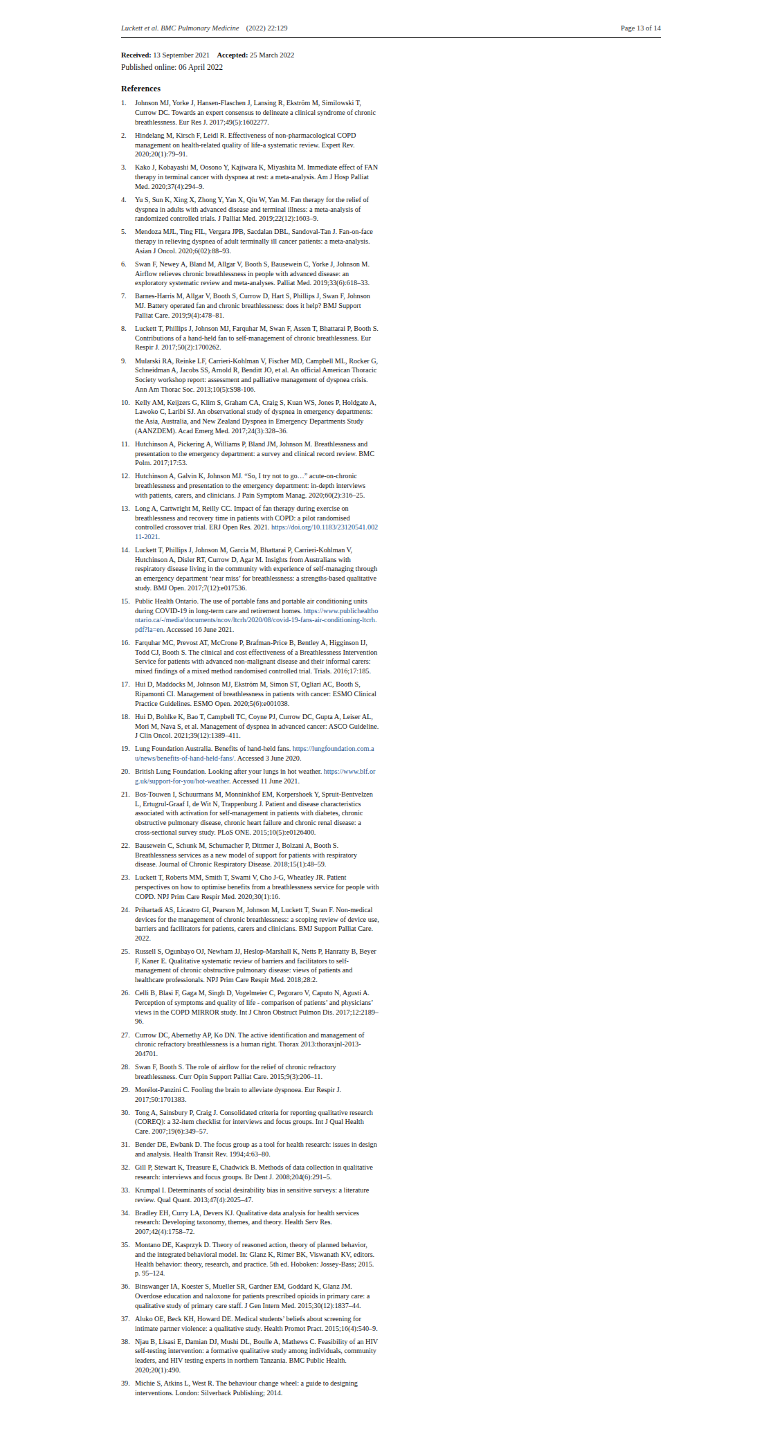Luckett et al. BMC Pulmonary Medicine (2022) 22:129
Page 13 of 14
Received: 13 September 2021 Accepted: 25 March 2022
Published online: 06 April 2022
References
Johnson MJ, Yorke J, Hansen-Flaschen J, Lansing R, Ekström M, Similowski T, Currow DC. Towards an expert consensus to delineate a clinical syndrome of chronic breathlessness. Eur Res J. 2017;49(5):1602277.
Hindelang M, Kirsch F, Leidl R. Effectiveness of non-pharmacological COPD management on health-related quality of life-a systematic review. Expert Rev. 2020;20(1):79–91.
Kako J, Kobayashi M, Oosono Y, Kajiwara K, Miyashita M. Immediate effect of FAN therapy in terminal cancer with dyspnea at rest: a meta-analysis. Am J Hosp Palliat Med. 2020;37(4):294–9.
Yu S, Sun K, Xing X, Zhong Y, Yan X, Qiu W, Yan M. Fan therapy for the relief of dyspnea in adults with advanced disease and terminal illness: a meta-analysis of randomized controlled trials. J Palliat Med. 2019;22(12):1603–9.
Mendoza MJL, Ting FIL, Vergara JPB, Sacdalan DBL, Sandoval-Tan J. Fan-on-face therapy in relieving dyspnea of adult terminally ill cancer patients: a meta-analysis. Asian J Oncol. 2020;6(02):88–93.
Swan F, Newey A, Bland M, Allgar V, Booth S, Bausewein C, Yorke J, Johnson M. Airflow relieves chronic breathlessness in people with advanced disease: an exploratory systematic review and meta-analyses. Palliat Med. 2019;33(6):618–33.
Barnes-Harris M, Allgar V, Booth S, Currow D, Hart S, Phillips J, Swan F, Johnson MJ. Battery operated fan and chronic breathlessness: does it help? BMJ Support Palliat Care. 2019;9(4):478–81.
Luckett T, Phillips J, Johnson MJ, Farquhar M, Swan F, Assen T, Bhattarai P, Booth S. Contributions of a hand-held fan to self-management of chronic breathlessness. Eur Respir J. 2017;50(2):1700262.
Mularski RA, Reinke LF, Carrieri-Kohlman V, Fischer MD, Campbell ML, Rocker G, Schneidman A, Jacobs SS, Arnold R, Benditt JO, et al. An official American Thoracic Society workshop report: assessment and palliative management of dyspnea crisis. Ann Am Thorac Soc. 2013;10(5):S98-106.
Kelly AM, Keijzers G, Klim S, Graham CA, Craig S, Kuan WS, Jones P, Holdgate A, Lawoko C, Laribi SJ. An observational study of dyspnea in emergency departments: the Asia, Australia, and New Zealand Dyspnea in Emergency Departments Study (AANZDEM). Acad Emerg Med. 2017;24(3):328–36.
Hutchinson A, Pickering A, Williams P, Bland JM, Johnson M. Breathlessness and presentation to the emergency department: a survey and clinical record review. BMC Polm. 2017;17:53.
Hutchinson A, Galvin K, Johnson MJ. “So, I try not to go…” acute-on-chronic breathlessness and presentation to the emergency department: in-depth interviews with patients, carers, and clinicians. J Pain Symptom Manag. 2020;60(2):316–25.
Long A, Cartwright M, Reilly CC. Impact of fan therapy during exercise on breathlessness and recovery time in patients with COPD: a pilot randomised controlled crossover trial. ERJ Open Res. 2021. https://doi.org/10.1183/23120541.00211-2021.
Luckett T, Phillips J, Johnson M, Garcia M, Bhattarai P, Carrieri-Kohlman V, Hutchinson A, Disler RT, Currow D, Agar M. Insights from Australians with respiratory disease living in the community with experience of self-managing through an emergency department ‘near miss’ for breathlessness: a strengths-based qualitative study. BMJ Open. 2017;7(12):e017536.
Public Health Ontario. The use of portable fans and portable air conditioning units during COVID-19 in long-term care and retirement homes. https://www.publichealthontario.ca/-/media/documents/ncov/ltcrh/2020/08/covid-19-fans-air-conditioning-ltcrh.pdf?la=en. Accessed 16 June 2021.
Farquhar MC, Prevost AT, McCrone P, Brafman-Price B, Bentley A, Higginson IJ, Todd CJ, Booth S. The clinical and cost effectiveness of a Breathlessness Intervention Service for patients with advanced non-malignant disease and their informal carers: mixed findings of a mixed method randomised controlled trial. Trials. 2016;17:185.
Hui D, Maddocks M, Johnson MJ, Ekström M, Simon ST, Ogliari AC, Booth S, Ripamonti CI. Management of breathlessness in patients with cancer: ESMO Clinical Practice Guidelines. ESMO Open. 2020;5(6):e001038.
Hui D, Bohlke K, Bao T, Campbell TC, Coyne PJ, Currow DC, Gupta A, Leiser AL, Mori M, Nava S, et al. Management of dyspnea in advanced cancer: ASCO Guideline. J Clin Oncol. 2021;39(12):1389–411.
Lung Foundation Australia. Benefits of hand-held fans. https://lungfoundation.com.au/news/benefits-of-hand-held-fans/. Accessed 3 June 2020.
British Lung Foundation. Looking after your lungs in hot weather. https://www.blf.org.uk/support-for-you/hot-weather. Accessed 11 June 2021.
Bos-Touwen I, Schuurmans M, Monninkhof EM, Korpershoek Y, Spruit-Bentvelzen L, Ertugrul-Graaf I, de Wit N, Trappenburg J. Patient and disease characteristics associated with activation for self-management in patients with diabetes, chronic obstructive pulmonary disease, chronic heart failure and chronic renal disease: a cross-sectional survey study. PLoS ONE. 2015;10(5):e0126400.
Bausewein C, Schunk M, Schumacher P, Dittmer J, Bolzani A, Booth S. Breathlessness services as a new model of support for patients with respiratory disease. Journal of Chronic Respiratory Disease. 2018;15(1):48–59.
Luckett T, Roberts MM, Smith T, Swami V, Cho J-G, Wheatley JR. Patient perspectives on how to optimise benefits from a breathlessness service for people with COPD. NPJ Prim Care Respir Med. 2020;30(1):16.
Prihartadi AS, Licastro GI, Pearson M, Johnson M, Luckett T, Swan F. Non-medical devices for the management of chronic breathlessness: a scoping review of device use, barriers and facilitators for patients, carers and clinicians. BMJ Support Palliat Care. 2022.
Russell S, Ogunbayo OJ, Newham JJ, Heslop-Marshall K, Netts P, Hanratty B, Beyer F, Kaner E. Qualitative systematic review of barriers and facilitators to self-management of chronic obstructive pulmonary disease: views of patients and healthcare professionals. NPJ Prim Care Respir Med. 2018;28:2.
Celli B, Blasi F, Gaga M, Singh D, Vogelmeier C, Pegoraro V, Caputo N, Agusti A. Perception of symptoms and quality of life - comparison of patients’ and physicians’ views in the COPD MIRROR study. Int J Chron Obstruct Pulmon Dis. 2017;12:2189–96.
Currow DC, Abernethy AP, Ko DN. The active identification and management of chronic refractory breathlessness is a human right. Thorax 2013:thoraxjnl-2013-204701.
Swan F, Booth S. The role of airflow for the relief of chronic refractory breathlessness. Curr Opin Support Palliat Care. 2015;9(3):206–11.
Morélot-Panzini C. Fooling the brain to alleviate dyspnoea. Eur Respir J. 2017;50:1701383.
Tong A, Sainsbury P, Craig J. Consolidated criteria for reporting qualitative research (COREQ): a 32-item checklist for interviews and focus groups. Int J Qual Health Care. 2007;19(6):349–57.
Bender DE, Ewbank D. The focus group as a tool for health research: issues in design and analysis. Health Transit Rev. 1994;4:63–80.
Gill P, Stewart K, Treasure E, Chadwick B. Methods of data collection in qualitative research: interviews and focus groups. Br Dent J. 2008;204(6):291–5.
Krumpal I. Determinants of social desirability bias in sensitive surveys: a literature review. Qual Quant. 2013;47(4):2025–47.
Bradley EH, Curry LA, Devers KJ. Qualitative data analysis for health services research: Developing taxonomy, themes, and theory. Health Serv Res. 2007;42(4):1758–72.
Montano DE, Kasprzyk D. Theory of reasoned action, theory of planned behavior, and the integrated behavioral model. In: Glanz K, Rimer BK, Viswanath KV, editors. Health behavior: theory, research, and practice. 5th ed. Hoboken: Jossey-Bass; 2015. p. 95–124.
Binswanger IA, Koester S, Mueller SR, Gardner EM, Goddard K, Glanz JM. Overdose education and naloxone for patients prescribed opioids in primary care: a qualitative study of primary care staff. J Gen Intern Med. 2015;30(12):1837–44.
Aluko OE, Beck KH, Howard DE. Medical students’ beliefs about screening for intimate partner violence: a qualitative study. Health Promot Pract. 2015;16(4):540–9.
Njau B, Lisasi E, Damian DJ, Mushi DL, Boulle A, Mathews C. Feasibility of an HIV self-testing intervention: a formative qualitative study among individuals, community leaders, and HIV testing experts in northern Tanzania. BMC Public Health. 2020;20(1):490.
Michie S, Atkins L, West R. The behaviour change wheel: a guide to designing interventions. London: Silverback Publishing; 2014.